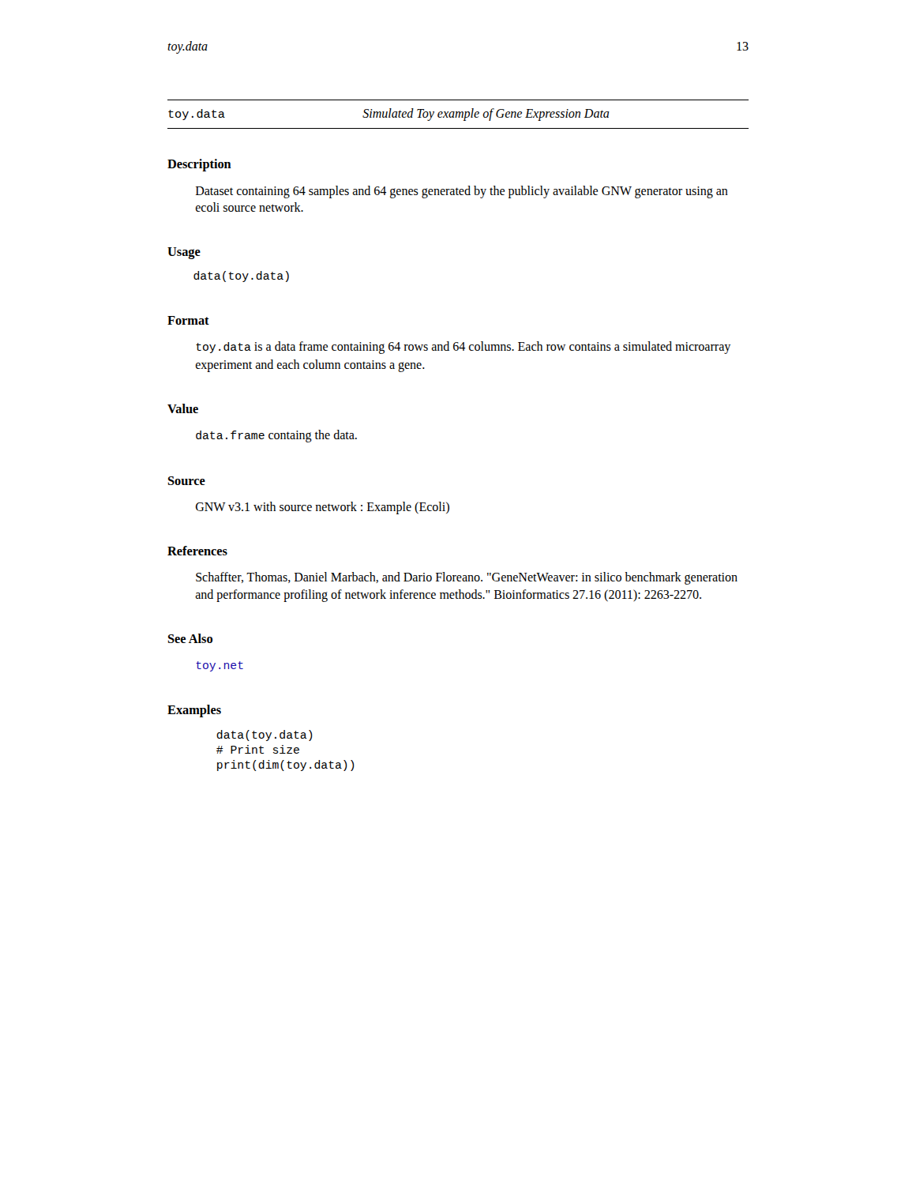toy.data 13
toy.data Simulated Toy example of Gene Expression Data
Description
Dataset containing 64 samples and 64 genes generated by the publicly available GNW generator using an ecoli source network.
Usage
data(toy.data)
Format
toy.data is a data frame containing 64 rows and 64 columns. Each row contains a simulated microarray experiment and each column contains a gene.
Value
data.frame containg the data.
Source
GNW v3.1 with source network : Example (Ecoli)
References
Schaffter, Thomas, Daniel Marbach, and Dario Floreano. "GeneNetWeaver: in silico benchmark generation and performance profiling of network inference methods." Bioinformatics 27.16 (2011): 2263-2270.
See Also
toy.net
Examples
data(toy.data)
# Print size
print(dim(toy.data))